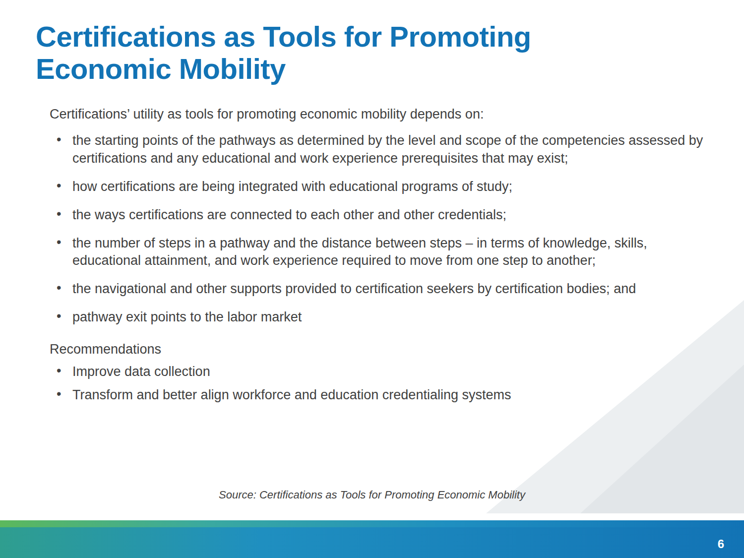Certifications as Tools for Promoting Economic Mobility
Certifications’ utility as tools for promoting economic mobility depends on:
the starting points of the pathways as determined by the level and scope of the competencies assessed by certifications and any educational and work experience prerequisites that may exist;
how certifications are being integrated with educational programs of study;
the ways certifications are connected to each other and other credentials;
the number of steps in a pathway and the distance between steps – in terms of knowledge, skills, educational attainment, and work experience required to move from one step to another;
the navigational and other supports provided to certification seekers by certification bodies; and
pathway exit points to the labor market
Recommendations
Improve data collection
Transform and better align workforce and education credentialing systems
Source: Certifications as Tools for Promoting Economic Mobility
6